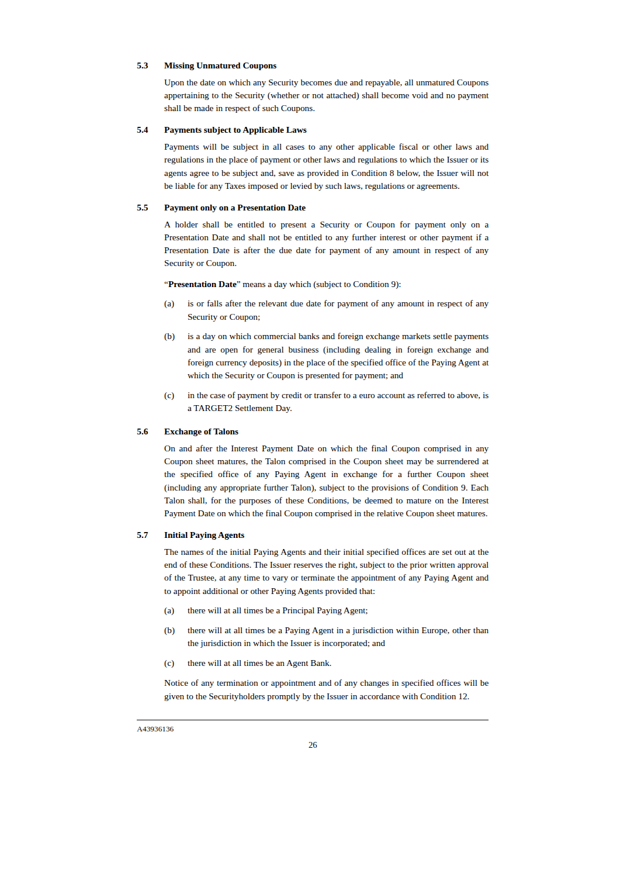5.3
Missing Unmatured Coupons
Upon the date on which any Security becomes due and repayable, all unmatured Coupons appertaining to the Security (whether or not attached) shall become void and no payment shall be made in respect of such Coupons.
5.4
Payments subject to Applicable Laws
Payments will be subject in all cases to any other applicable fiscal or other laws and regulations in the place of payment or other laws and regulations to which the Issuer or its agents agree to be subject and, save as provided in Condition 8 below, the Issuer will not be liable for any Taxes imposed or levied by such laws, regulations or agreements.
5.5
Payment only on a Presentation Date
A holder shall be entitled to present a Security or Coupon for payment only on a Presentation Date and shall not be entitled to any further interest or other payment if a Presentation Date is after the due date for payment of any amount in respect of any Security or Coupon.
“Presentation Date” means a day which (subject to Condition 9):
(a) is or falls after the relevant due date for payment of any amount in respect of any Security or Coupon;
(b) is a day on which commercial banks and foreign exchange markets settle payments and are open for general business (including dealing in foreign exchange and foreign currency deposits) in the place of the specified office of the Paying Agent at which the Security or Coupon is presented for payment; and
(c) in the case of payment by credit or transfer to a euro account as referred to above, is a TARGET2 Settlement Day.
5.6
Exchange of Talons
On and after the Interest Payment Date on which the final Coupon comprised in any Coupon sheet matures, the Talon comprised in the Coupon sheet may be surrendered at the specified office of any Paying Agent in exchange for a further Coupon sheet (including any appropriate further Talon), subject to the provisions of Condition 9. Each Talon shall, for the purposes of these Conditions, be deemed to mature on the Interest Payment Date on which the final Coupon comprised in the relative Coupon sheet matures.
5.7
Initial Paying Agents
The names of the initial Paying Agents and their initial specified offices are set out at the end of these Conditions. The Issuer reserves the right, subject to the prior written approval of the Trustee, at any time to vary or terminate the appointment of any Paying Agent and to appoint additional or other Paying Agents provided that:
(a) there will at all times be a Principal Paying Agent;
(b) there will at all times be a Paying Agent in a jurisdiction within Europe, other than the jurisdiction in which the Issuer is incorporated; and
(c) there will at all times be an Agent Bank.
Notice of any termination or appointment and of any changes in specified offices will be given to the Securityholders promptly by the Issuer in accordance with Condition 12.
A43936136
26